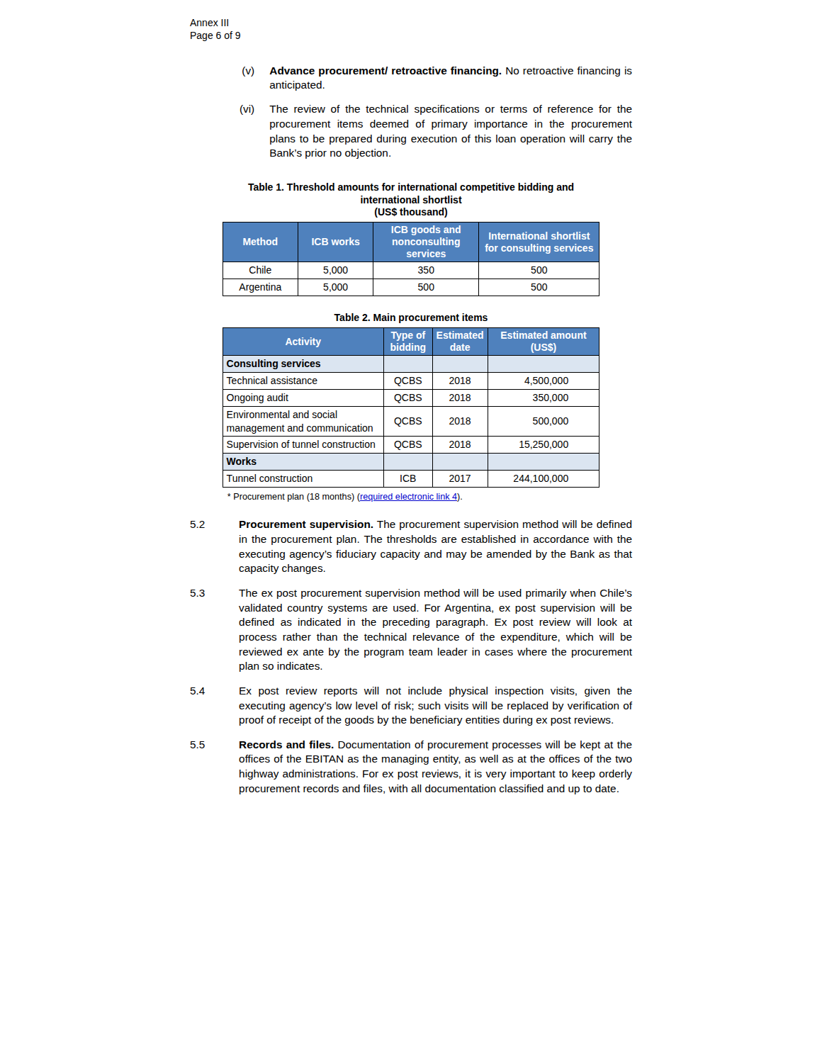Annex III
Page 6 of 9
(v)
Advance procurement/ retroactive financing. No retroactive financing is anticipated.
(vi)
The review of the technical specifications or terms of reference for the procurement items deemed of primary importance in the procurement plans to be prepared during execution of this loan operation will carry the Bank’s prior no objection.
Table 1. Threshold amounts for international competitive bidding and international shortlist (US$ thousand)
| Method | ICB works | ICB goods and nonconsulting services | International shortlist for consulting services |
| --- | --- | --- | --- |
| Chile | 5,000 | 350 | 500 |
| Argentina | 5,000 | 500 | 500 |
Table 2. Main procurement items
| Activity | Type of bidding | Estimated date | Estimated amount (US$) |
| --- | --- | --- | --- |
| Consulting services | | | |
| Technical assistance | QCBS | 2018 | 4,500,000 |
| Ongoing audit | QCBS | 2018 | 350,000 |
| Environmental and social management and communication | QCBS | 2018 | 500,000 |
| Supervision of tunnel construction | QCBS | 2018 | 15,250,000 |
| Works | | | |
| Tunnel construction | ICB | 2017 | 244,100,000 |
* Procurement plan (18 months) (required electronic link 4).
5.2
Procurement supervision. The procurement supervision method will be defined in the procurement plan. The thresholds are established in accordance with the executing agency’s fiduciary capacity and may be amended by the Bank as that capacity changes.
5.3
The ex post procurement supervision method will be used primarily when Chile’s validated country systems are used. For Argentina, ex post supervision will be defined as indicated in the preceding paragraph. Ex post review will look at process rather than the technical relevance of the expenditure, which will be reviewed ex ante by the program team leader in cases where the procurement plan so indicates.
5.4
Ex post review reports will not include physical inspection visits, given the executing agency’s low level of risk; such visits will be replaced by verification of proof of receipt of the goods by the beneficiary entities during ex post reviews.
5.5
Records and files. Documentation of procurement processes will be kept at the offices of the EBITAN as the managing entity, as well as at the offices of the two highway administrations. For ex post reviews, it is very important to keep orderly procurement records and files, with all documentation classified and up to date.